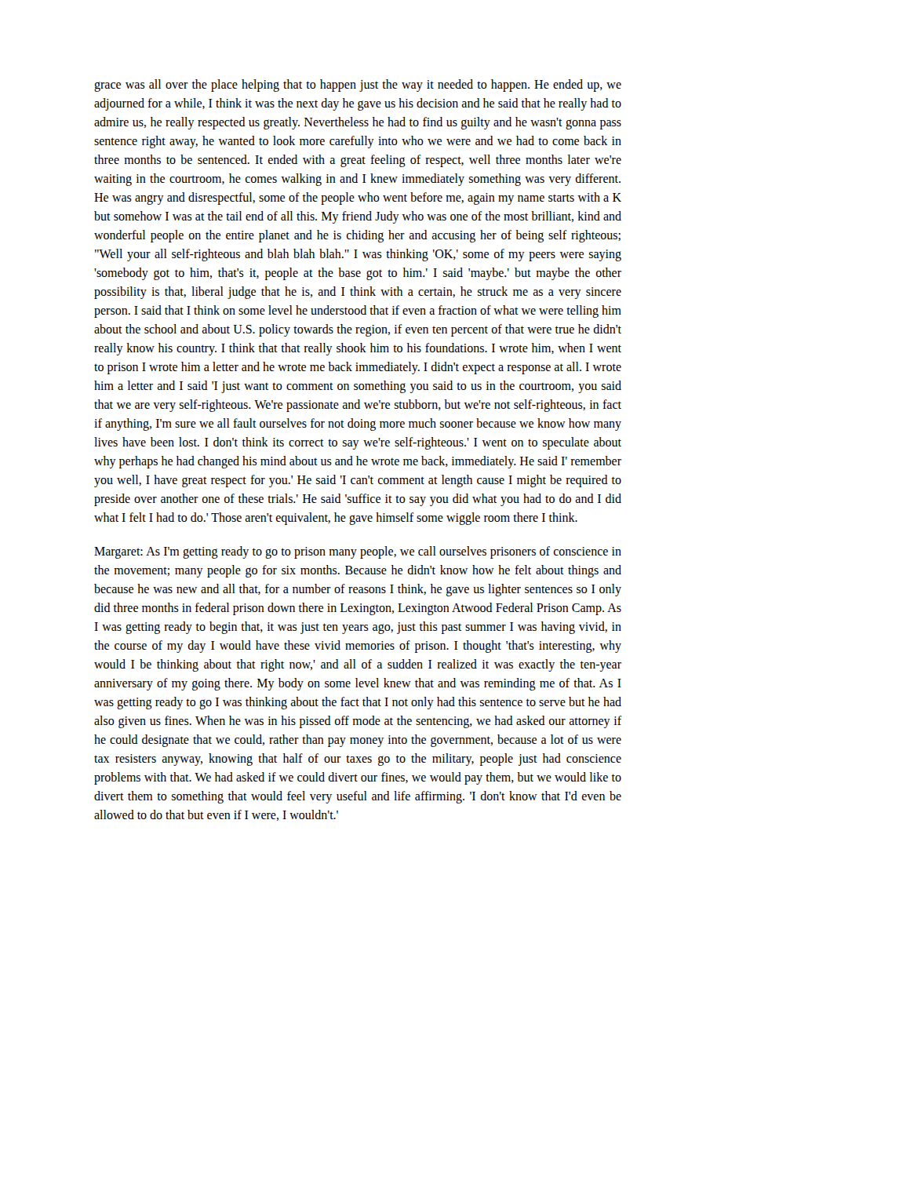grace was all over the place helping that to happen just the way it needed to happen. He ended up, we adjourned for a while, I think it was the next day he gave us his decision and he said that he really had to admire us, he really respected us greatly. Nevertheless he had to find us guilty and he wasn't gonna pass sentence right away, he wanted to look more carefully into who we were and we had to come back in three months to be sentenced. It ended with a great feeling of respect, well three months later we're waiting in the courtroom, he comes walking in and I knew immediately something was very different. He was angry and disrespectful, some of the people who went before me, again my name starts with a K but somehow I was at the tail end of all this. My friend Judy who was one of the most brilliant, kind and wonderful people on the entire planet and he is chiding her and accusing her of being self righteous; "Well your all self-righteous and blah blah blah." I was thinking 'OK,' some of my peers were saying 'somebody got to him, that's it, people at the base got to him.' I said 'maybe.' but maybe the other possibility is that, liberal judge that he is, and I think with a certain, he struck me as a very sincere person. I said that I think on some level he understood that if even a fraction of what we were telling him about the school and about U.S. policy towards the region, if even ten percent of that were true he didn't really know his country. I think that that really shook him to his foundations. I wrote him, when I went to prison I wrote him a letter and he wrote me back immediately. I didn't expect a response at all. I wrote him a letter and I said 'I just want to comment on something you said to us in the courtroom, you said that we are very self-righteous. We're passionate and we're stubborn, but we're not self-righteous, in fact if anything, I'm sure we all fault ourselves for not doing more much sooner because we know how many lives have been lost. I don't think its correct to say we're self-righteous.' I went on to speculate about why perhaps he had changed his mind about us and he wrote me back, immediately. He said I' remember you well, I have great respect for you.' He said 'I can't comment at length cause I might be required to preside over another one of these trials.' He said 'suffice it to say you did what you had to do and I did what I felt I had to do.' Those aren't equivalent, he gave himself some wiggle room there I think.
Margaret: As I'm getting ready to go to prison many people, we call ourselves prisoners of conscience in the movement; many people go for six months. Because he didn't know how he felt about things and because he was new and all that, for a number of reasons I think, he gave us lighter sentences so I only did three months in federal prison down there in Lexington, Lexington Atwood Federal Prison Camp. As I was getting ready to begin that, it was just ten years ago, just this past summer I was having vivid, in the course of my day I would have these vivid memories of prison. I thought 'that's interesting, why would I be thinking about that right now,' and all of a sudden I realized it was exactly the ten-year anniversary of my going there. My body on some level knew that and was reminding me of that. As I was getting ready to go I was thinking about the fact that I not only had this sentence to serve but he had also given us fines. When he was in his pissed off mode at the sentencing, we had asked our attorney if he could designate that we could, rather than pay money into the government, because a lot of us were tax resisters anyway, knowing that half of our taxes go to the military, people just had conscience problems with that. We had asked if we could divert our fines, we would pay them, but we would like to divert them to something that would feel very useful and life affirming. 'I don't know that I'd even be allowed to do that but even if I were, I wouldn't.'